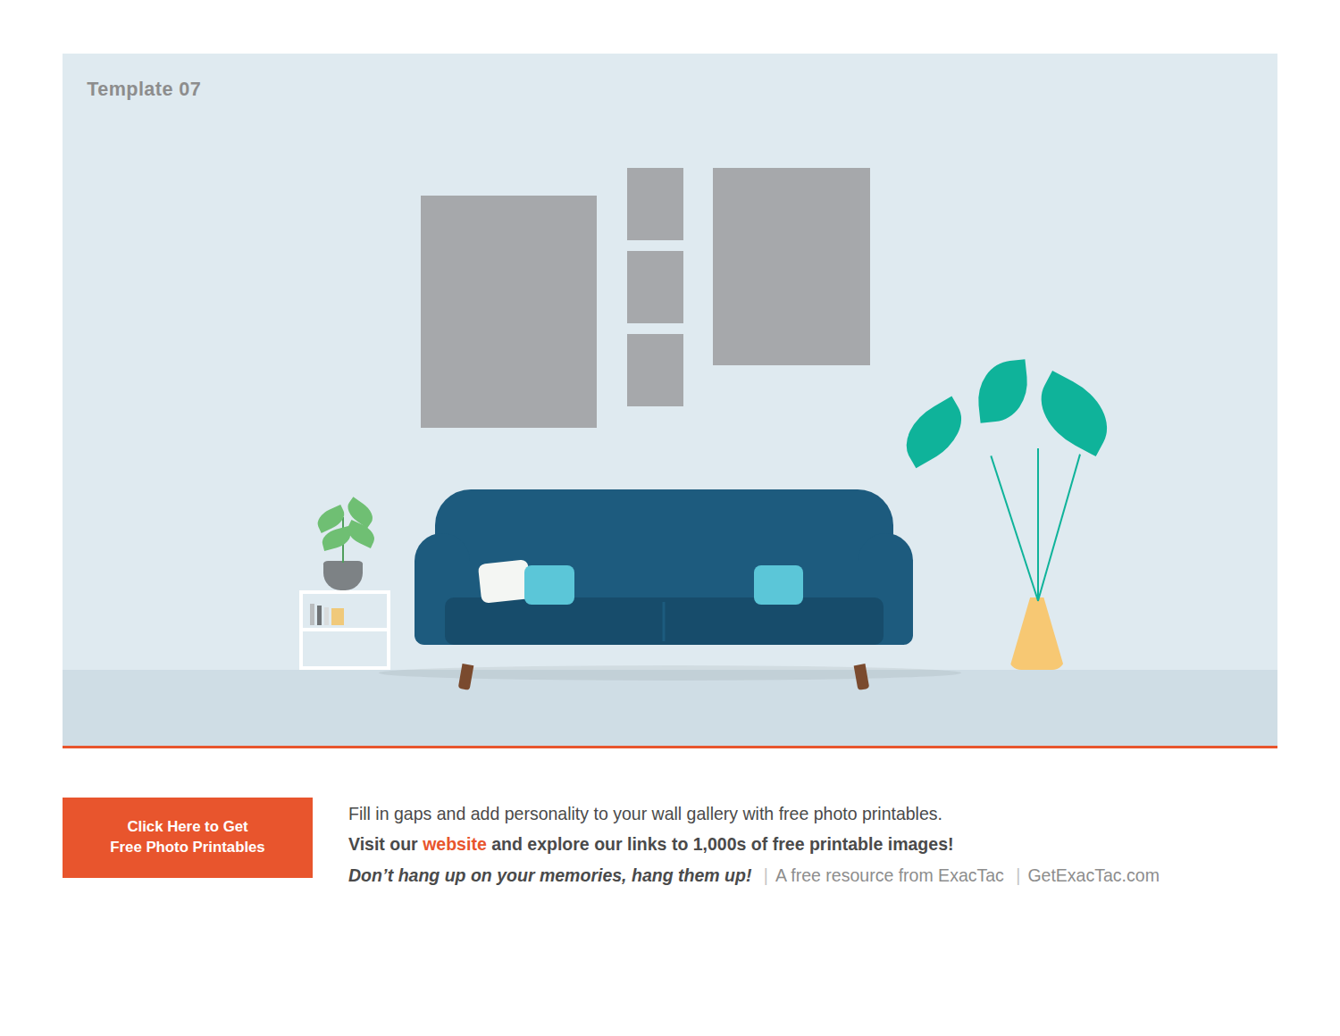Template 07
Click Here to Get
Free Photo Printables
Fill in gaps and add personality to your wall gallery with free photo printables.
Visit our website and explore our links to 1,000s of free printable images!
Don’t hang up on your memories, hang them up! |A free resource from ExacTac |GetExacTac.com